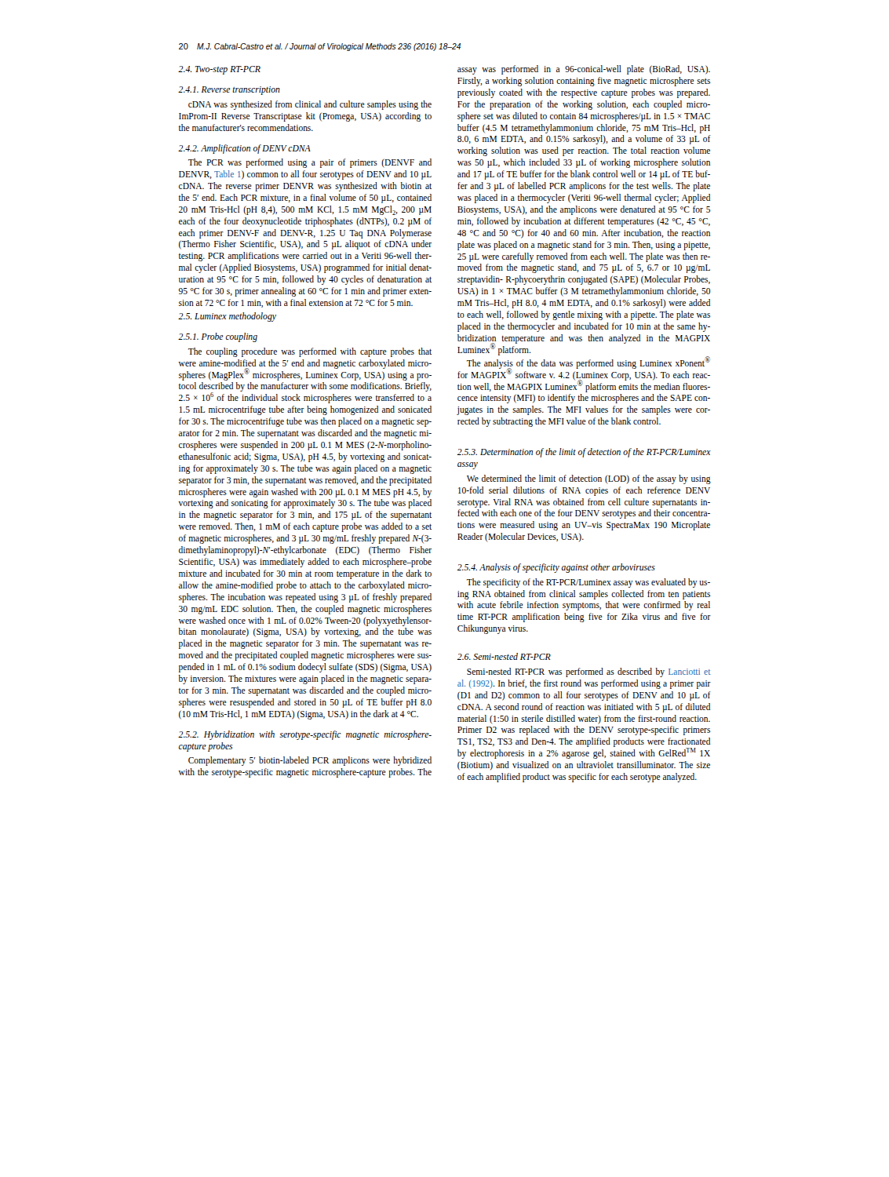20 M.J. Cabral-Castro et al. / Journal of Virological Methods 236 (2016) 18–24
2.4. Two-step RT-PCR
2.4.1. Reverse transcription
cDNA was synthesized from clinical and culture samples using the ImProm-II Reverse Transcriptase kit (Promega, USA) according to the manufacturer's recommendations.
2.4.2. Amplification of DENV cDNA
The PCR was performed using a pair of primers (DENVF and DENVR, Table 1) common to all four serotypes of DENV and 10 µL cDNA. The reverse primer DENVR was synthesized with biotin at the 5′ end. Each PCR mixture, in a final volume of 50 µL, contained 20 mM Tris-Hcl (pH 8,4), 500 mM KCl, 1.5 mM MgCl2, 200 µM each of the four deoxynucleotide triphosphates (dNTPs), 0.2 µM of each primer DENV-F and DENV-R, 1.25 U Taq DNA Polymerase (Thermo Fisher Scientific, USA), and 5 µL aliquot of cDNA under testing. PCR amplifications were carried out in a Veriti 96-well thermal cycler (Applied Biosystems, USA) programmed for initial denaturation at 95 °C for 5 min, followed by 40 cycles of denaturation at 95 °C for 30 s, primer annealing at 60 °C for 1 min and primer extension at 72 °C for 1 min, with a final extension at 72 °C for 5 min.
2.5. Luminex methodology
2.5.1. Probe coupling
The coupling procedure was performed with capture probes that were amine-modified at the 5′ end and magnetic carboxylated microspheres (MagPlex® microspheres, Luminex Corp, USA) using a protocol described by the manufacturer with some modifications. Briefly, 2.5 × 106 of the individual stock microspheres were transferred to a 1.5 mL microcentrifuge tube after being homogenized and sonicated for 30 s. The microcentrifuge tube was then placed on a magnetic separator for 2 min. The supernatant was discarded and the magnetic microspheres were suspended in 200 µL 0.1 M MES (2-N-morpholino-ethanesulfonic acid; Sigma, USA), pH 4.5, by vortexing and sonicating for approximately 30 s. The tube was again placed on a magnetic separator for 3 min, the supernatant was removed, and the precipitated microspheres were again washed with 200 µL 0.1 M MES pH 4.5, by vortexing and sonicating for approximately 30 s. The tube was placed in the magnetic separator for 3 min, and 175 µL of the supernatant were removed. Then, 1 mM of each capture probe was added to a set of magnetic microspheres, and 3 µL 30 mg/mL freshly prepared N-(3-dimethylaminopropyl)-N′-ethylcarbonate (EDC) (Thermo Fisher Scientific, USA) was immediately added to each microsphere–probe mixture and incubated for 30 min at room temperature in the dark to allow the amine-modified probe to attach to the carboxylated microspheres. The incubation was repeated using 3 µL of freshly prepared 30 mg/mL EDC solution. Then, the coupled magnetic microspheres were washed once with 1 mL of 0.02% Tween-20 (polyxyethylensorbitan monolaurate) (Sigma, USA) by vortexing, and the tube was placed in the magnetic separator for 3 min. The supernatant was removed and the precipitated coupled magnetic microspheres were suspended in 1 mL of 0.1% sodium dodecyl sulfate (SDS) (Sigma, USA) by inversion. The mixtures were again placed in the magnetic separator for 3 min. The supernatant was discarded and the coupled microspheres were resuspended and stored in 50 µL of TE buffer pH 8.0 (10 mM Tris-Hcl, 1 mM EDTA) (Sigma, USA) in the dark at 4 °C.
2.5.2. Hybridization with serotype-specific magnetic microsphere-capture probes
Complementary 5′ biotin-labeled PCR amplicons were hybridized with the serotype-specific magnetic microsphere-capture probes. The assay was performed in a 96-conical-well plate (BioRad, USA). Firstly, a working solution containing five magnetic microsphere sets previously coated with the respective capture probes was prepared. For the preparation of the working solution, each coupled microsphere set was diluted to contain 84 microspheres/µL in 1.5 × TMAC buffer (4.5 M tetramethylammonium chloride, 75 mM Tris–Hcl, pH 8.0, 6 mM EDTA, and 0.15% sarkosyl), and a volume of 33 µL of working solution was used per reaction. The total reaction volume was 50 µL, which included 33 µL of working microsphere solution and 17 µL of TE buffer for the blank control well or 14 µL of TE buffer and 3 µL of labelled PCR amplicons for the test wells. The plate was placed in a thermocycler (Veriti 96-well thermal cycler; Applied Biosystems, USA), and the amplicons were denatured at 95 °C for 5 min, followed by incubation at different temperatures (42 °C, 45 °C, 48 °C and 50 °C) for 40 and 60 min. After incubation, the reaction plate was placed on a magnetic stand for 3 min. Then, using a pipette, 25 µL were carefully removed from each well. The plate was then removed from the magnetic stand, and 75 µL of 5, 6.7 or 10 µg/mL streptavidin- R-phycoerythrin conjugated (SAPE) (Molecular Probes, USA) in 1 × TMAC buffer (3 M tetramethylammonium chloride, 50 mM Tris–Hcl, pH 8.0, 4 mM EDTA, and 0.1% sarkosyl) were added to each well, followed by gentle mixing with a pipette. The plate was placed in the thermocycler and incubated for 10 min at the same hybridization temperature and was then analyzed in the MAGPIX Luminex® platform.
The analysis of the data was performed using Luminex xPonent® for MAGPIX® software v. 4.2 (Luminex Corp, USA). To each reaction well, the MAGPIX Luminex® platform emits the median fluorescence intensity (MFI) to identify the microspheres and the SAPE conjugates in the samples. The MFI values for the samples were corrected by subtracting the MFI value of the blank control.
2.5.3. Determination of the limit of detection of the RT-PCR/Luminex assay
We determined the limit of detection (LOD) of the assay by using 10-fold serial dilutions of RNA copies of each reference DENV serotype. Viral RNA was obtained from cell culture supernatants infected with each one of the four DENV serotypes and their concentrations were measured using an UV–vis SpectraMax 190 Microplate Reader (Molecular Devices, USA).
2.5.4. Analysis of specificity against other arboviruses
The specificity of the RT-PCR/Luminex assay was evaluated by using RNA obtained from clinical samples collected from ten patients with acute febrile infection symptoms, that were confirmed by real time RT-PCR amplification being five for Zika virus and five for Chikungunya virus.
2.6. Semi-nested RT-PCR
Semi-nested RT-PCR was performed as described by Lanciotti et al. (1992). In brief, the first round was performed using a primer pair (D1 and D2) common to all four serotypes of DENV and 10 µL of cDNA. A second round of reaction was initiated with 5 µL of diluted material (1:50 in sterile distilled water) from the first-round reaction. Primer D2 was replaced with the DENV serotype-specific primers TS1, TS2, TS3 and Den-4. The amplified products were fractionated by electrophoresis in a 2% agarose gel, stained with GelRedTM 1X (Biotium) and visualized on an ultraviolet transilluminator. The size of each amplified product was specific for each serotype analyzed.